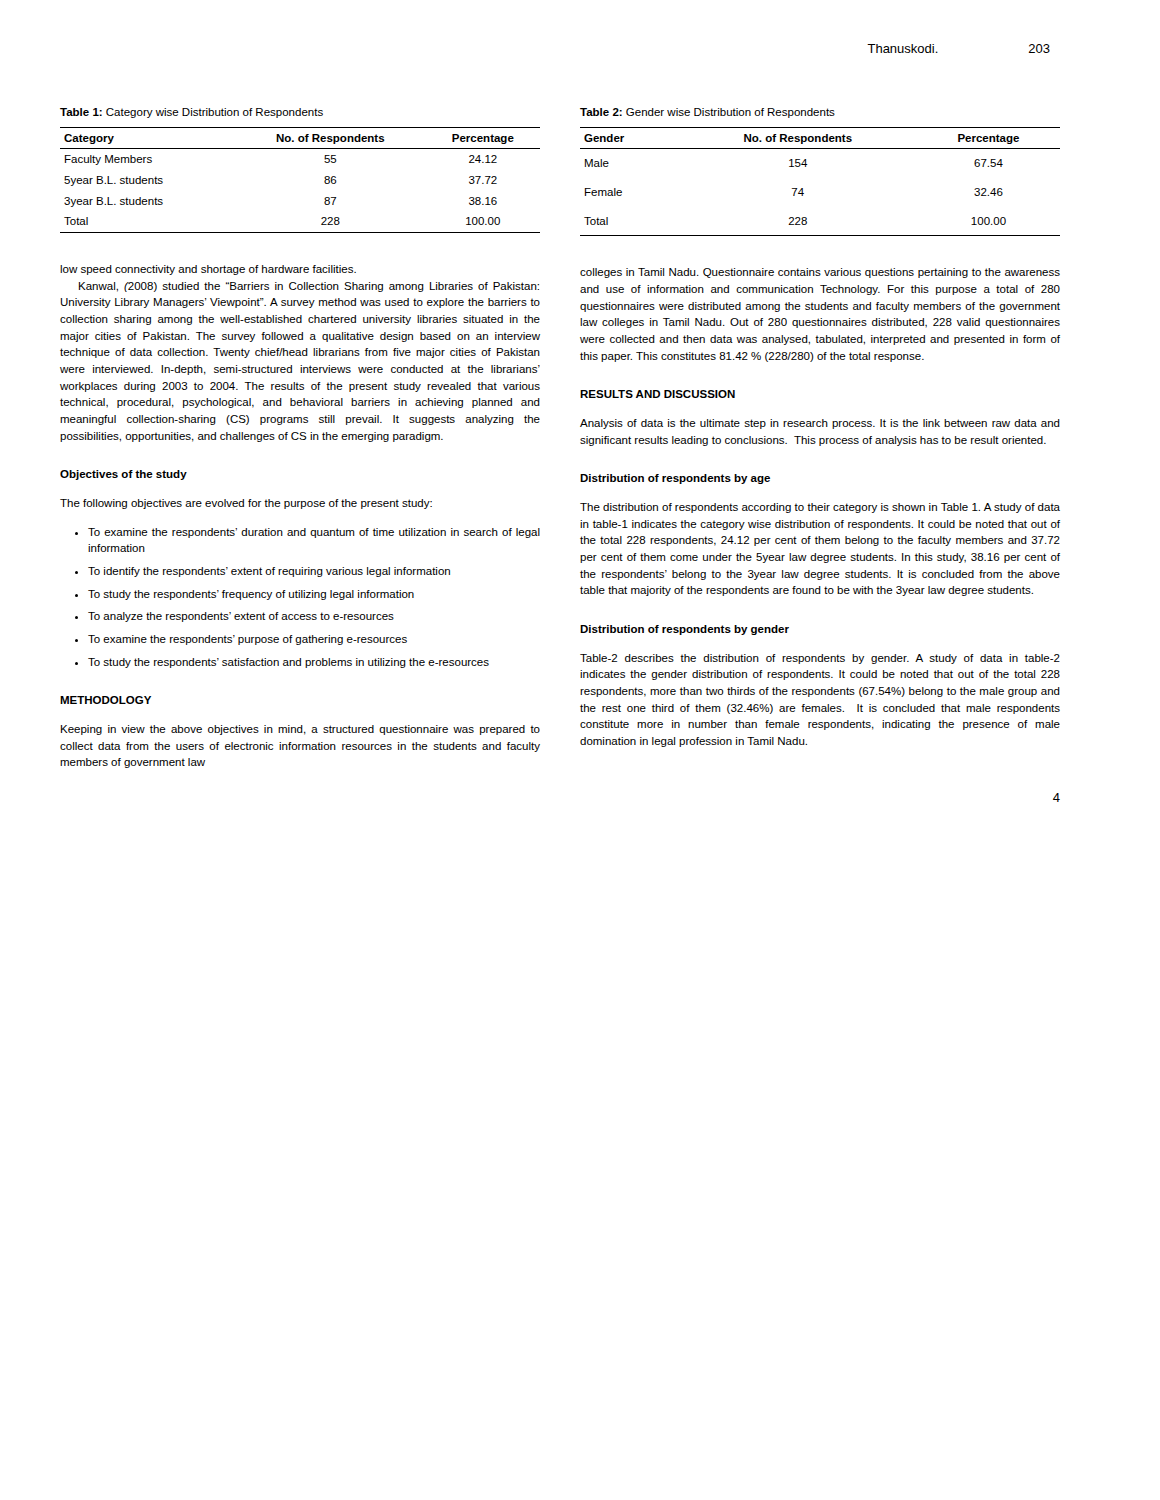Thanuskodi. 203
Table 1: Category wise Distribution of Respondents
| Category | No. of Respondents | Percentage |
| --- | --- | --- |
| Faculty Members | 55 | 24.12 |
| 5year B.L. students | 86 | 37.72 |
| 3year B.L. students | 87 | 38.16 |
| Total | 228 | 100.00 |
low speed connectivity and shortage of hardware facilities.
Kanwal, (2008) studied the “Barriers in Collection Sharing among Libraries of Pakistan: University Library Managers’ Viewpoint”. A survey method was used to explore the barriers to collection sharing among the well-established chartered university libraries situated in the major cities of Pakistan. The survey followed a qualitative design based on an interview technique of data collection. Twenty chief/head librarians from five major cities of Pakistan were interviewed. In-depth, semi-structured interviews were conducted at the librarians’ workplaces during 2003 to 2004. The results of the present study revealed that various technical, procedural, psychological, and behavioral barriers in achieving planned and meaningful collection-sharing (CS) programs still prevail. It suggests analyzing the possibilities, opportunities, and challenges of CS in the emerging paradigm.
Objectives of the study
The following objectives are evolved for the purpose of the present study:
To examine the respondents’ duration and quantum of time utilization in search of legal information
To identify the respondents’ extent of requiring various legal information
To study the respondents’ frequency of utilizing legal information
To analyze the respondents’ extent of access to e-resources
To examine the respondents’ purpose of gathering e-resources
To study the respondents’ satisfaction and problems in utilizing the e-resources
Methodology
Keeping in view the above objectives in mind, a structured questionnaire was prepared to collect data from the users of electronic information resources in the students and faculty members of government law
Table 2: Gender wise Distribution of Respondents
| Gender | No. of Respondents | Percentage |
| --- | --- | --- |
| Male | 154 | 67.54 |
| Female | 74 | 32.46 |
| Total | 228 | 100.00 |
colleges in Tamil Nadu. Questionnaire contains various questions pertaining to the awareness and use of information and communication Technology. For this purpose a total of 280 questionnaires were distributed among the students and faculty members of the government law colleges in Tamil Nadu. Out of 280 questionnaires distributed, 228 valid questionnaires were collected and then data was analysed, tabulated, interpreted and presented in form of this paper. This constitutes 81.42 % (228/280) of the total response.
Results and Discussion
Analysis of data is the ultimate step in research process. It is the link between raw data and significant results leading to conclusions. This process of analysis has to be result oriented.
Distribution of respondents by age
The distribution of respondents according to their category is shown in Table 1. A study of data in table-1 indicates the category wise distribution of respondents. It could be noted that out of the total 228 respondents, 24.12 per cent of them belong to the faculty members and 37.72 per cent of them come under the 5year law degree students. In this study, 38.16 per cent of the respondents’ belong to the 3year law degree students. It is concluded from the above table that majority of the respondents are found to be with the 3year law degree students.
Distribution of respondents by gender
Table-2 describes the distribution of respondents by gender. A study of data in table-2 indicates the gender distribution of respondents. It could be noted that out of the total 228 respondents, more than two thirds of the respondents (67.54%) belong to the male group and the rest one third of them (32.46%) are females. It is concluded that male respondents constitute more in number than female respondents, indicating the presence of male domination in legal profession in Tamil Nadu.
4